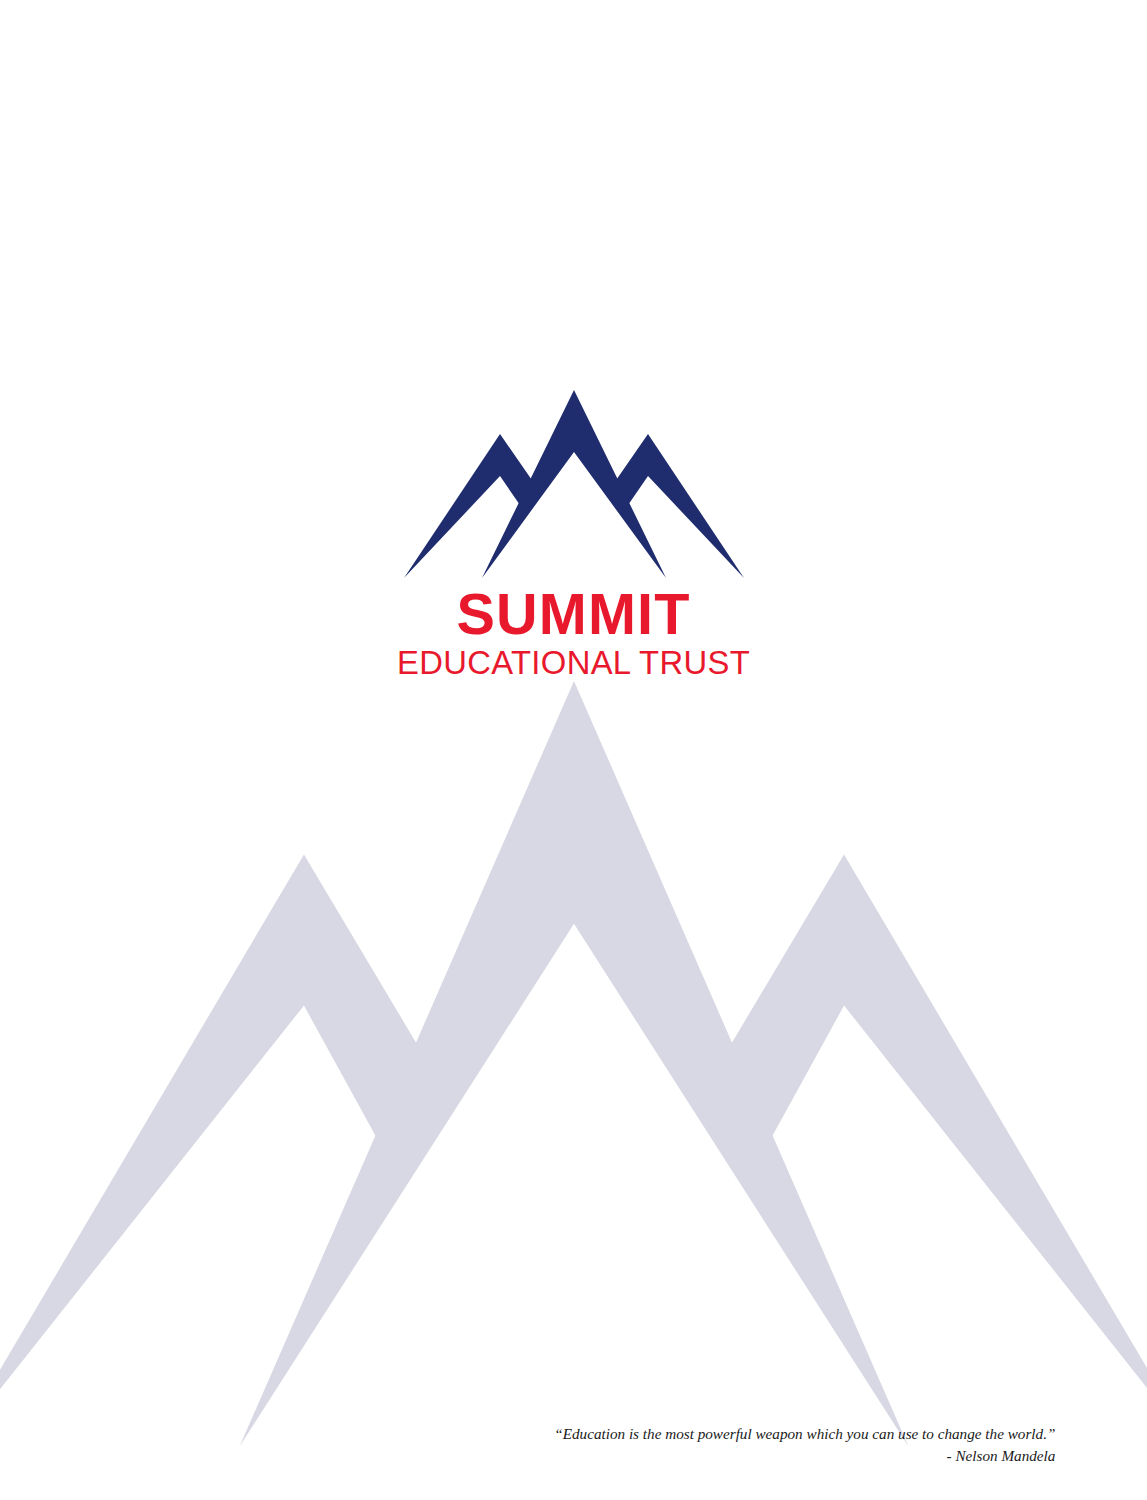Summit Educational Trust logo
SUMMIT
EDUCATIONAL TRUST
“Education is the most powerful weapon which you can use to change the world.” - Nelson Mandela